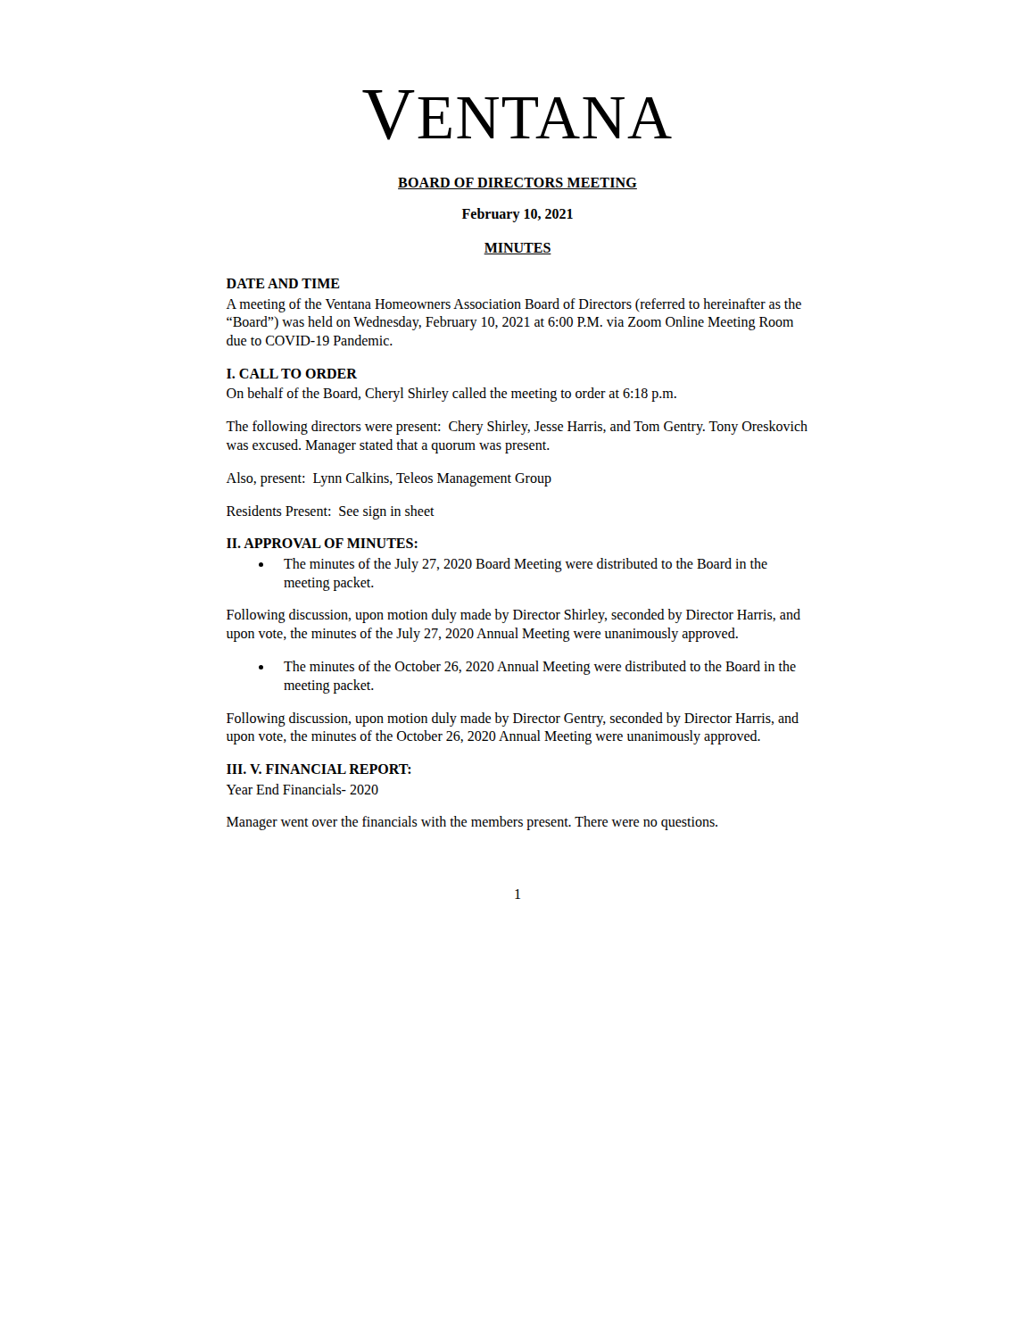VENTANA
BOARD OF DIRECTORS MEETING
February 10, 2021
MINUTES
DATE AND TIME
A meeting of the Ventana Homeowners Association Board of Directors (referred to hereinafter as the “Board”) was held on Wednesday, February 10, 2021 at 6:00 P.M. via Zoom Online Meeting Room due to COVID-19 Pandemic.
I. CALL TO ORDER
On behalf of the Board, Cheryl Shirley called the meeting to order at 6:18 p.m.
The following directors were present: Chery Shirley, Jesse Harris, and Tom Gentry. Tony Oreskovich was excused. Manager stated that a quorum was present.
Also, present: Lynn Calkins, Teleos Management Group
Residents Present: See sign in sheet
II. APPROVAL OF MINUTES:
The minutes of the July 27, 2020 Board Meeting were distributed to the Board in the meeting packet.
Following discussion, upon motion duly made by Director Shirley, seconded by Director Harris, and upon vote, the minutes of the July 27, 2020 Annual Meeting were unanimously approved.
The minutes of the October 26, 2020 Annual Meeting were distributed to the Board in the meeting packet.
Following discussion, upon motion duly made by Director Gentry, seconded by Director Harris, and upon vote, the minutes of the October 26, 2020 Annual Meeting were unanimously approved.
III. V. FINANCIAL REPORT:
Year End Financials- 2020
Manager went over the financials with the members present. There were no questions.
1